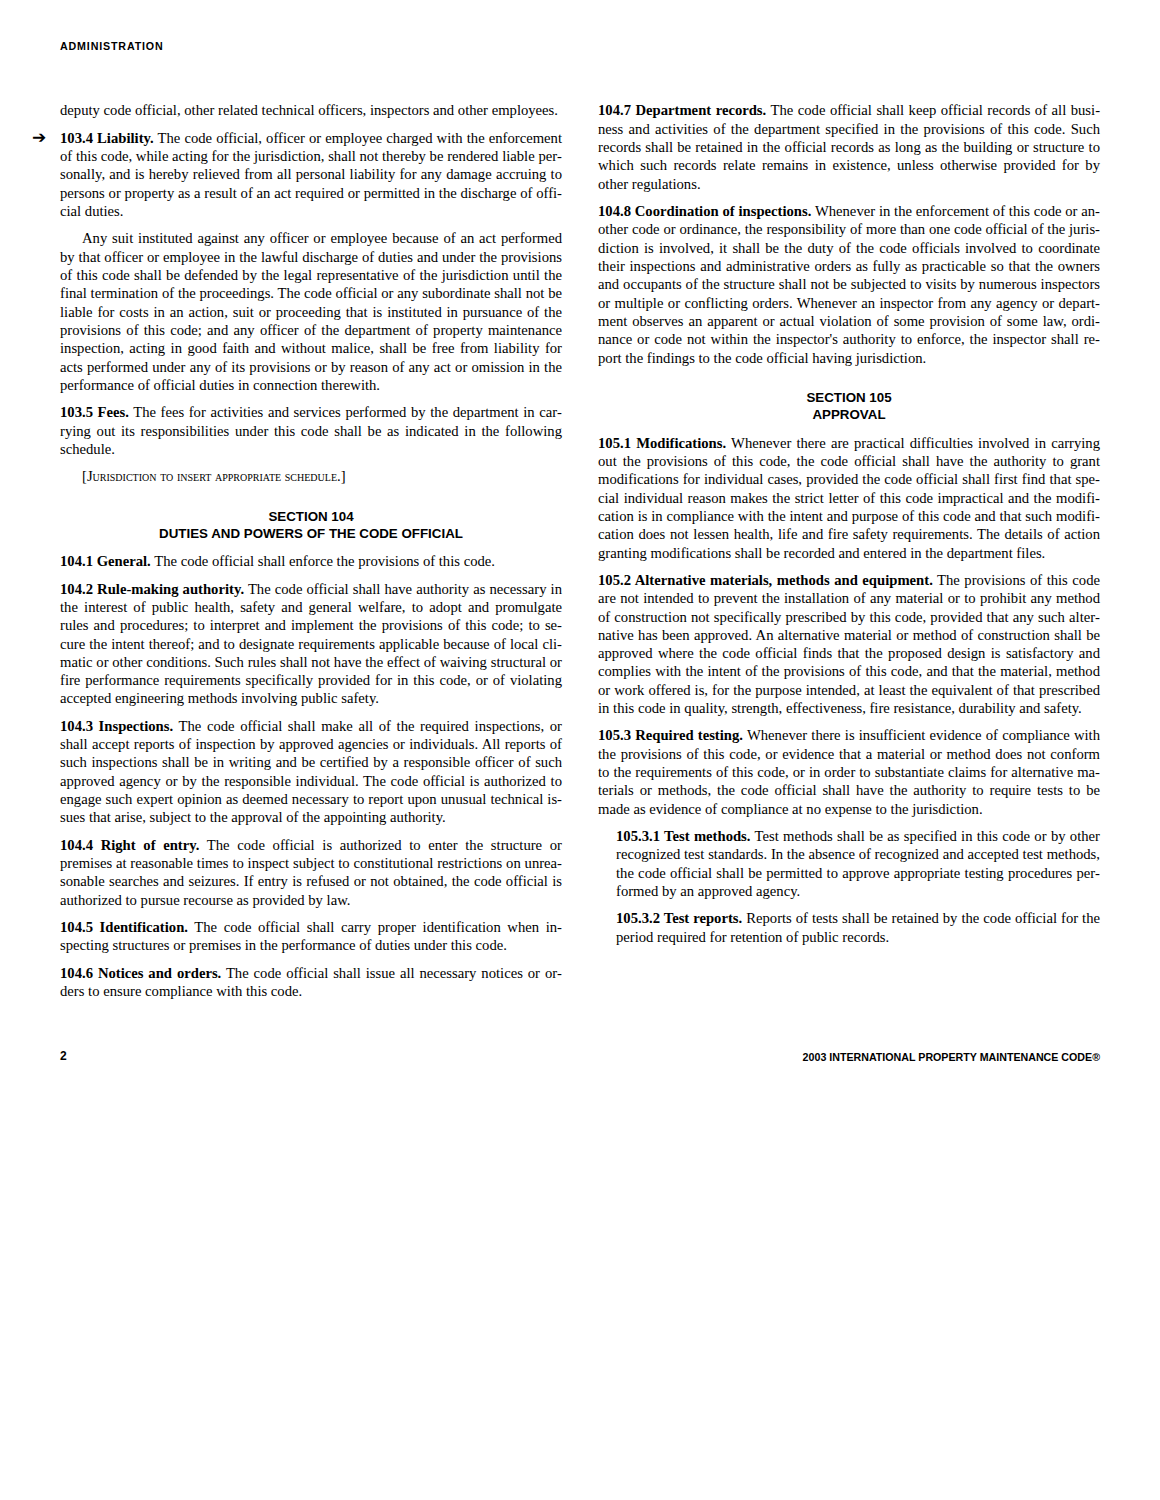ADMINISTRATION
deputy code official, other related technical officers, inspectors and other employees.
➔
103.4 Liability. The code official, officer or employee charged with the enforcement of this code, while acting for the jurisdiction, shall not thereby be rendered liable personally, and is hereby relieved from all personal liability for any damage accruing to persons or property as a result of an act required or permitted in the discharge of official duties.
Any suit instituted against any officer or employee because of an act performed by that officer or employee in the lawful discharge of duties and under the provisions of this code shall be defended by the legal representative of the jurisdiction until the final termination of the proceedings. The code official or any subordinate shall not be liable for costs in an action, suit or proceeding that is instituted in pursuance of the provisions of this code; and any officer of the department of property maintenance inspection, acting in good faith and without malice, shall be free from liability for acts performed under any of its provisions or by reason of any act or omission in the performance of official duties in connection therewith.
103.5 Fees. The fees for activities and services performed by the department in carrying out its responsibilities under this code shall be as indicated in the following schedule.
[Jurisdiction to insert appropriate schedule.]
SECTION 104 DUTIES AND POWERS OF THE CODE OFFICIAL
104.1 General. The code official shall enforce the provisions of this code.
104.2 Rule-making authority. The code official shall have authority as necessary in the interest of public health, safety and general welfare, to adopt and promulgate rules and procedures; to interpret and implement the provisions of this code; to secure the intent thereof; and to designate requirements applicable because of local climatic or other conditions. Such rules shall not have the effect of waiving structural or fire performance requirements specifically provided for in this code, or of violating accepted engineering methods involving public safety.
104.3 Inspections. The code official shall make all of the required inspections, or shall accept reports of inspection by approved agencies or individuals. All reports of such inspections shall be in writing and be certified by a responsible officer of such approved agency or by the responsible individual. The code official is authorized to engage such expert opinion as deemed necessary to report upon unusual technical issues that arise, subject to the approval of the appointing authority.
104.4 Right of entry. The code official is authorized to enter the structure or premises at reasonable times to inspect subject to constitutional restrictions on unreasonable searches and seizures. If entry is refused or not obtained, the code official is authorized to pursue recourse as provided by law.
104.5 Identification. The code official shall carry proper identification when inspecting structures or premises in the performance of duties under this code.
104.6 Notices and orders. The code official shall issue all necessary notices or orders to ensure compliance with this code.
104.7 Department records. The code official shall keep official records of all business and activities of the department specified in the provisions of this code. Such records shall be retained in the official records as long as the building or structure to which such records relate remains in existence, unless otherwise provided for by other regulations.
104.8 Coordination of inspections. Whenever in the enforcement of this code or another code or ordinance, the responsibility of more than one code official of the jurisdiction is involved, it shall be the duty of the code officials involved to coordinate their inspections and administrative orders as fully as practicable so that the owners and occupants of the structure shall not be subjected to visits by numerous inspectors or multiple or conflicting orders. Whenever an inspector from any agency or department observes an apparent or actual violation of some provision of some law, ordinance or code not within the inspector's authority to enforce, the inspector shall report the findings to the code official having jurisdiction.
SECTION 105 APPROVAL
105.1 Modifications. Whenever there are practical difficulties involved in carrying out the provisions of this code, the code official shall have the authority to grant modifications for individual cases, provided the code official shall first find that special individual reason makes the strict letter of this code impractical and the modification is in compliance with the intent and purpose of this code and that such modification does not lessen health, life and fire safety requirements. The details of action granting modifications shall be recorded and entered in the department files.
105.2 Alternative materials, methods and equipment. The provisions of this code are not intended to prevent the installation of any material or to prohibit any method of construction not specifically prescribed by this code, provided that any such alternative has been approved. An alternative material or method of construction shall be approved where the code official finds that the proposed design is satisfactory and complies with the intent of the provisions of this code, and that the material, method or work offered is, for the purpose intended, at least the equivalent of that prescribed in this code in quality, strength, effectiveness, fire resistance, durability and safety.
105.3 Required testing. Whenever there is insufficient evidence of compliance with the provisions of this code, or evidence that a material or method does not conform to the requirements of this code, or in order to substantiate claims for alternative materials or methods, the code official shall have the authority to require tests to be made as evidence of compliance at no expense to the jurisdiction.
105.3.1 Test methods. Test methods shall be as specified in this code or by other recognized test standards. In the absence of recognized and accepted test methods, the code official shall be permitted to approve appropriate testing procedures performed by an approved agency.
105.3.2 Test reports. Reports of tests shall be retained by the code official for the period required for retention of public records.
2 2003 INTERNATIONAL PROPERTY MAINTENANCE CODE®